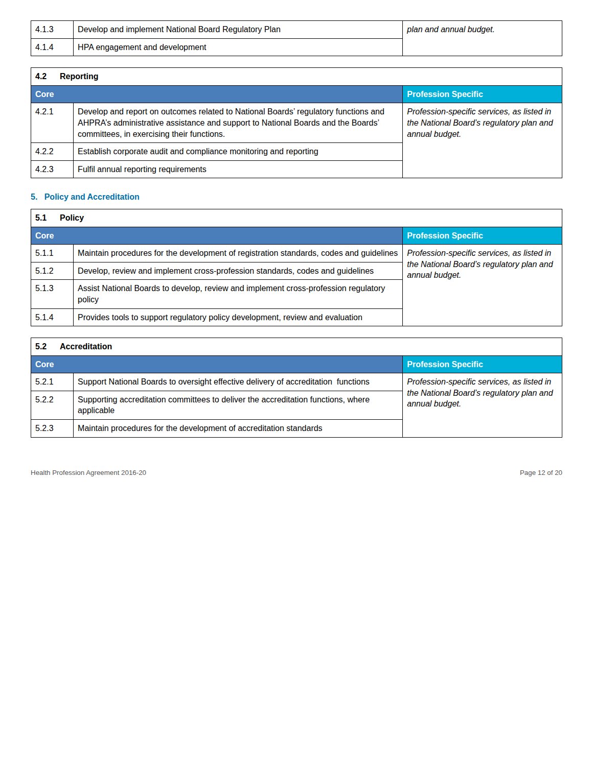| 4.1.3 | Develop and implement National Board Regulatory Plan | plan and annual budget. |
| 4.1.4 | HPA engagement and development |
| 4.2 Reporting |
| Core | Profession Specific |
| 4.2.1 | Develop and report on outcomes related to National Boards’ regulatory functions and AHPRA’s administrative assistance and support to National Boards and the Boards’ committees, in exercising their functions. | Profession-specific services, as listed in the National Board’s regulatory plan and annual budget. |
| 4.2.2 | Establish corporate audit and compliance monitoring and reporting |
| 4.2.3 | Fulfil annual reporting requirements |
5. Policy and Accreditation
| 5.1 Policy |
| Core | Profession Specific |
| 5.1.1 | Maintain procedures for the development of registration standards, codes and guidelines | Profession-specific services, as listed in the National Board’s regulatory plan and annual budget. |
| 5.1.2 | Develop, review and implement cross-profession standards, codes and guidelines |
| 5.1.3 | Assist National Boards to develop, review and implement cross-profession regulatory policy |
| 5.1.4 | Provides tools to support regulatory policy development, review and evaluation |
| 5.2 Accreditation |
| Core | Profession Specific |
| 5.2.1 | Support National Boards to oversight effective delivery of accreditation functions | Profession-specific services, as listed in the National Board’s regulatory plan and annual budget. |
| 5.2.2 | Supporting accreditation committees to deliver the accreditation functions, where applicable |
| 5.2.3 | Maintain procedures for the development of accreditation standards |
Health Profession Agreement 2016-20
Page 12 of 20